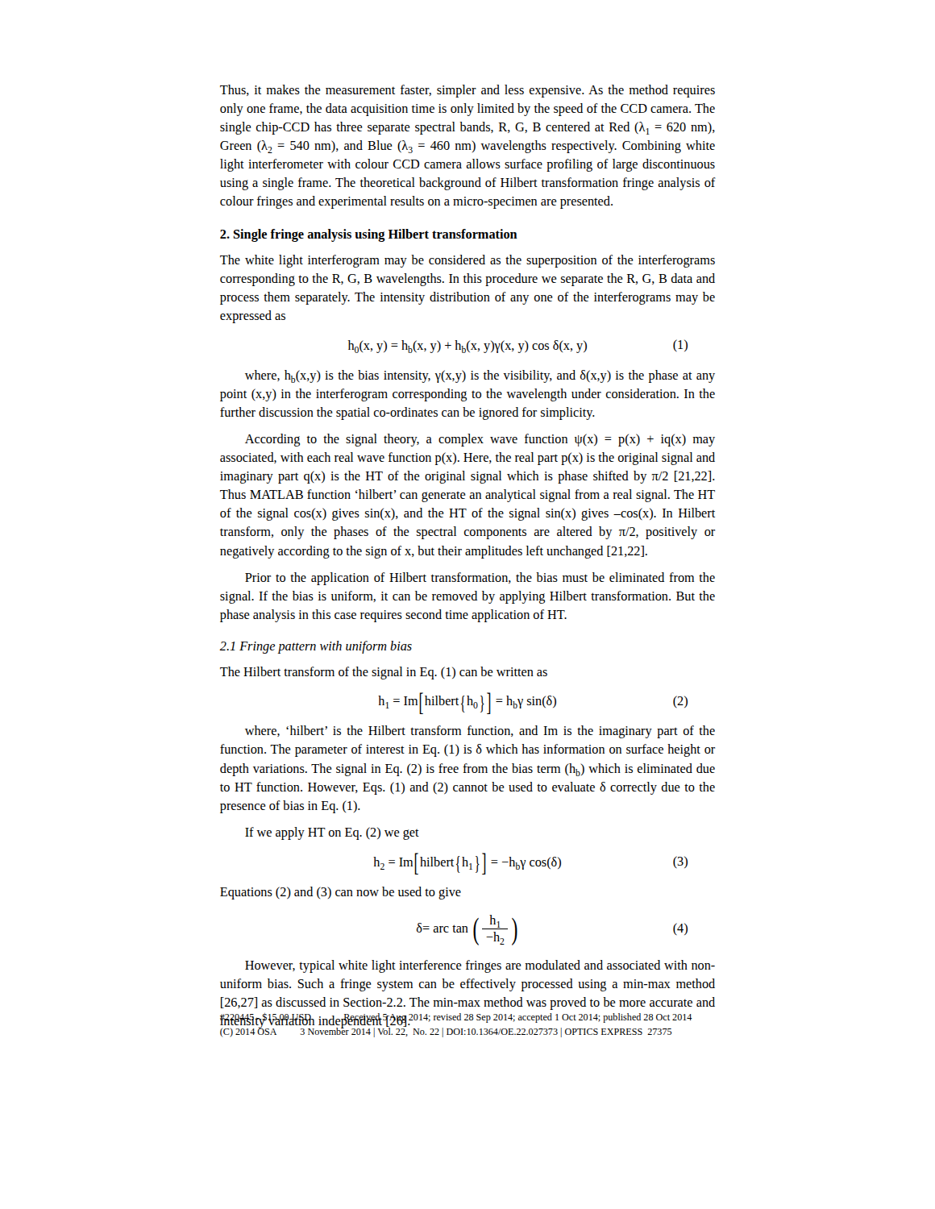Thus, it makes the measurement faster, simpler and less expensive. As the method requires only one frame, the data acquisition time is only limited by the speed of the CCD camera. The single chip-CCD has three separate spectral bands, R, G, B centered at Red (λ1 = 620 nm), Green (λ2 = 540 nm), and Blue (λ3 = 460 nm) wavelengths respectively. Combining white light interferometer with colour CCD camera allows surface profiling of large discontinuous using a single frame. The theoretical background of Hilbert transformation fringe analysis of colour fringes and experimental results on a micro-specimen are presented.
2. Single fringe analysis using Hilbert transformation
The white light interferogram may be considered as the superposition of the interferograms corresponding to the R, G, B wavelengths. In this procedure we separate the R, G, B data and process them separately. The intensity distribution of any one of the interferograms may be expressed as
h0(x, y) = hb(x, y) + hb(x, y)γ(x, y) cos δ(x, y)
(1)
where, hb(x,y) is the bias intensity, γ(x,y) is the visibility, and δ(x,y) is the phase at any point (x,y) in the interferogram corresponding to the wavelength under consideration. In the further discussion the spatial co-ordinates can be ignored for simplicity.
According to the signal theory, a complex wave function ψ(x) = p(x) + iq(x) may associated, with each real wave function p(x). Here, the real part p(x) is the original signal and imaginary part q(x) is the HT of the original signal which is phase shifted by π/2 [21,22]. Thus MATLAB function ‘hilbert’ can generate an analytical signal from a real signal. The HT of the signal cos(x) gives sin(x), and the HT of the signal sin(x) gives –cos(x). In Hilbert transform, only the phases of the spectral components are altered by π/2, positively or negatively according to the sign of x, but their amplitudes left unchanged [21,22].
Prior to the application of Hilbert transformation, the bias must be eliminated from the signal. If the bias is uniform, it can be removed by applying Hilbert transformation. But the phase analysis in this case requires second time application of HT.
2.1 Fringe pattern with uniform bias
The Hilbert transform of the signal in Eq. (1) can be written as
h1 = Im[hilbert{h0}] = hbγ sin(δ)
(2)
where, ‘hilbert’ is the Hilbert transform function, and Im is the imaginary part of the function. The parameter of interest in Eq. (1) is δ which has information on surface height or depth variations. The signal in Eq. (2) is free from the bias term (hb) which is eliminated due to HT function. However, Eqs. (1) and (2) cannot be used to evaluate δ correctly due to the presence of bias in Eq. (1).
If we apply HT on Eq. (2) we get
h2 = Im[hilbert{h1}] = −hbγ cos(δ)
(3)
Equations (2) and (3) can now be used to give
δ= arc tan (h1−h2)
(4)
However, typical white light interference fringes are modulated and associated with non-uniform bias. Such a fringe system can be effectively processed using a min-max method [26,27] as discussed in Section-2.2. The min-max method was proved to be more accurate and intensity variation independent [26].
#220445 - $15.00 USD Received 5 Aug 2014; revised 28 Sep 2014; accepted 1 Oct 2014; published 28 Oct 2014 (C) 2014 OSA 3 November 2014 | Vol. 22, No. 22 | DOI:10.1364/OE.22.027373 | OPTICS EXPRESS 27375